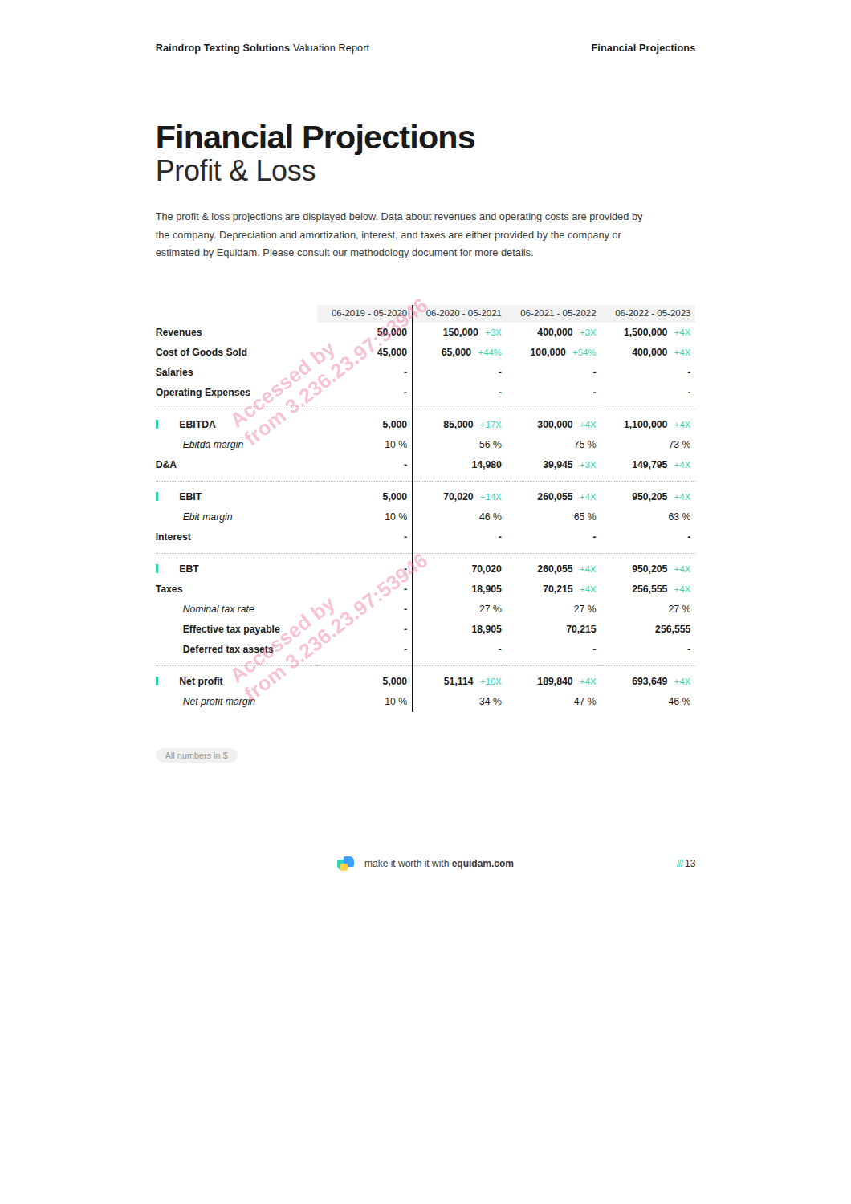Raindrop Texting Solutions Valuation Report
Financial Projections
Financial Projections
Profit & Loss
The profit & loss projections are displayed below. Data about revenues and operating costs are provided by the company. Depreciation and amortization, interest, and taxes are either provided by the company or estimated by Equidam. Please consult our methodology document for more details.
| | 06-2019 - 05-2020 | 06-2020 - 05-2021 | 06-2021 - 05-2022 | 06-2022 - 05-2023 |
| --- | --- | --- | --- | --- |
| Revenues | 50,000 | 150,000 +3X | 400,000 +3X | 1,500,000 +4X |
| Cost of Goods Sold | 45,000 | 65,000 +44% | 100,000 +54% | 400,000 +4X |
| Salaries | - | - | - | - |
| Operating Expenses | - | - | - | - |
| EBITDA | 5,000 | 85,000 +17X | 300,000 +4X | 1,100,000 +4X |
| Ebitda margin | 10 % | 56 % | 75 % | 73 % |
| D&A | - | 14,980 | 39,945 +3X | 149,795 +4X |
| EBIT | 5,000 | 70,020 +14X | 260,055 +4X | 950,205 +4X |
| Ebit margin | 10 % | 46 % | 65 % | 63 % |
| Interest | - | - | - | - |
| EBT | - | 70,020 | 260,055 +4X | 950,205 +4X |
| Taxes | - | 18,905 | 70,215 +4X | 256,555 +4X |
| Nominal tax rate | - | 27 % | 27 % | 27 % |
| Effective tax payable | - | 18,905 | 70,215 | 256,555 |
| Deferred tax assets | - | - | - | - |
| Net profit | 5,000 | 51,114 +10X | 189,840 +4X | 693,649 +4X |
| Net profit margin | 10 % | 34 % | 47 % | 46 % |
All numbers in $
Accessed by
from 3.236.23.97:53946
Accessed by
from 3.236.23.97:53946
make it worth it with equidam.com
///13